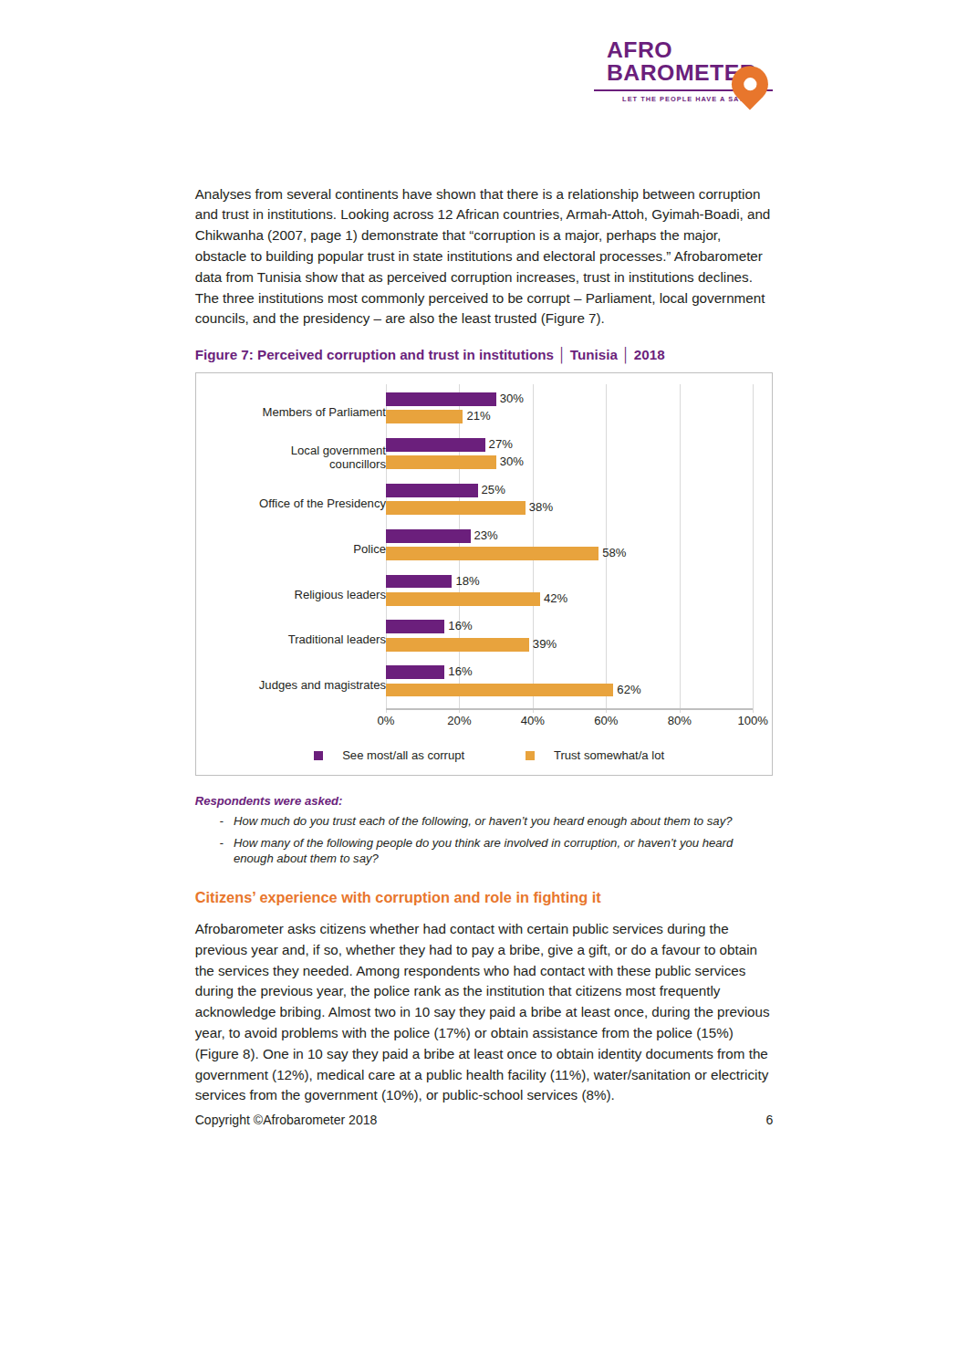AFRO BAROMETER Let the people have a say
Analyses from several continents have shown that there is a relationship between corruption and trust in institutions. Looking across 12 African countries, Armah-Attoh, Gyimah-Boadi, and Chikwanha (2007, page 1) demonstrate that “corruption is a major, perhaps the major, obstacle to building popular trust in state institutions and electoral processes.” Afrobarometer data from Tunisia show that as perceived corruption increases, trust in institutions declines. The three institutions most commonly perceived to be corrupt – Parliament, local government councils, and the presidency – are also the least trusted (Figure 7).
Figure 7: Perceived corruption and trust in institutions │ Tunisia │ 2018
| Members of Parliament | 30% 21% |
| Local government councillors | 27% 30% |
| Office of the Presidency | 25% 38% |
| Police | 23% 58% |
| Religious leaders | 18% 42% |
| Traditional leaders | 16% 39% |
| Judges and magistrates | 16% 62% |
| | 0% 20% 40% 60% 80% 100% |
See most/all as corrupt Trust somewhat/a lot
Respondents were asked:
How much do you trust each of the following, or haven’t you heard enough about them to say?
How many of the following people do you think are involved in corruption, or haven’t you heard enough about them to say?
Citizens’ experience with corruption and role in fighting it
Afrobarometer asks citizens whether had contact with certain public services during the previous year and, if so, whether they had to pay a bribe, give a gift, or do a favour to obtain the services they needed. Among respondents who had contact with these public services during the previous year, the police rank as the institution that citizens most frequently acknowledge bribing. Almost two in 10 say they paid a bribe at least once, during the previous year, to avoid problems with the police (17%) or obtain assistance from the police (15%) (Figure 8). One in 10 say they paid a bribe at least once to obtain identity documents from the government (12%), medical care at a public health facility (11%), water/sanitation or electricity services from the government (10%), or public-school services (8%).
Copyright ©Afrobarometer 2018 6